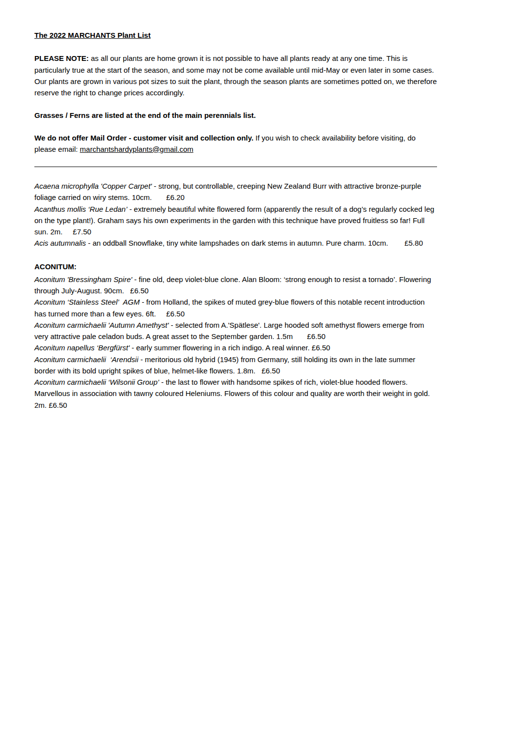The 2022 MARCHANTS Plant List
PLEASE NOTE: as all our plants are home grown it is not possible to have all plants ready at any one time. This is particularly true at the start of the season, and some may not be come available until mid-May or even later in some cases. Our plants are grown in various pot sizes to suit the plant, through the season plants are sometimes potted on, we therefore reserve the right to change prices accordingly.
Grasses / Ferns are listed at the end of the main perennials list.
We do not offer Mail Order - customer visit and collection only. If you wish to check availability before visiting, do please email: marchantshardyplants@gmail.com
Acaena microphylla 'Copper Carpet' - strong, but controllable, creeping New Zealand Burr with attractive bronze-purple foliage carried on wiry stems. 10cm. £6.20
Acanthus mollis ‘Rue Ledan’ - extremely beautiful white flowered form (apparently the result of a dog’s regularly cocked leg on the type plant!). Graham says his own experiments in the garden with this technique have proved fruitless so far! Full sun. 2m. £7.50
Acis autumnalis - an oddball Snowflake, tiny white lampshades on dark stems in autumn. Pure charm. 10cm. £5.80
ACONITUM:
Aconitum 'Bressingham Spire' - fine old, deep violet-blue clone. Alan Bloom: ‘strong enough to resist a tornado’. Flowering through July-August. 90cm. £6.50
Aconitum ‘Stainless Steel’ AGM - from Holland, the spikes of muted grey-blue flowers of this notable recent introduction has turned more than a few eyes. 6ft. £6.50
Aconitum carmichaelii 'Autumn Amethyst' - selected from A.'Spätlese'. Large hooded soft amethyst flowers emerge from very attractive pale celadon buds. A great asset to the September garden. 1.5m £6.50
Aconitum napellus ‘Bergfürst' - early summer flowering in a rich indigo. A real winner. £6.50
Aconitum carmichaelii ‘Arendsii - meritorious old hybrid (1945) from Germany, still holding its own in the late summer border with its bold upright spikes of blue, helmet-like flowers. 1.8m. £6.50
Aconitum carmichaelii ‘Wilsonii Group’ - the last to flower with handsome spikes of rich, violet-blue hooded flowers. Marvellous in association with tawny coloured Heleniums. Flowers of this colour and quality are worth their weight in gold. 2m. £6.50